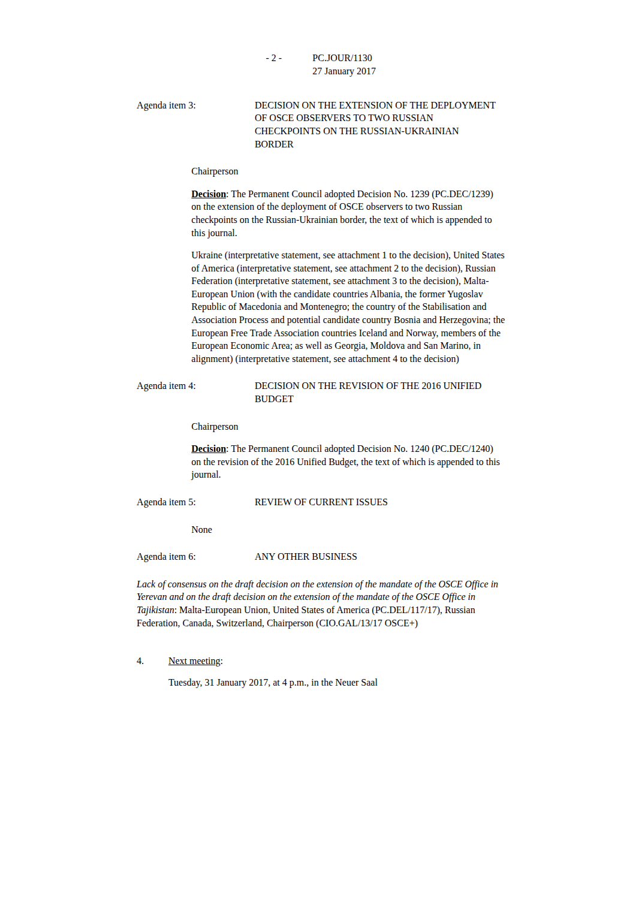- 2 -
PC.JOUR/1130
27 January 2017
Agenda item 3:
DECISION ON THE EXTENSION OF THE DEPLOYMENT
OF OSCE OBSERVERS TO TWO RUSSIAN
CHECKPOINTS ON THE RUSSIAN-UKRAINIAN
BORDER
Chairperson
Decision: The Permanent Council adopted Decision No. 1239 (PC.DEC/1239) on the extension of the deployment of OSCE observers to two Russian checkpoints on the Russian-Ukrainian border, the text of which is appended to this journal.
Ukraine (interpretative statement, see attachment 1 to the decision), United States of America (interpretative statement, see attachment 2 to the decision), Russian Federation (interpretative statement, see attachment 3 to the decision), Malta-European Union (with the candidate countries Albania, the former Yugoslav Republic of Macedonia and Montenegro; the country of the Stabilisation and Association Process and potential candidate country Bosnia and Herzegovina; the European Free Trade Association countries Iceland and Norway, members of the European Economic Area; as well as Georgia, Moldova and San Marino, in alignment) (interpretative statement, see attachment 4 to the decision)
Agenda item 4:
DECISION ON THE REVISION OF THE 2016 UNIFIED
BUDGET
Chairperson
Decision: The Permanent Council adopted Decision No. 1240 (PC.DEC/1240) on the revision of the 2016 Unified Budget, the text of which is appended to this journal.
Agenda item 5:
REVIEW OF CURRENT ISSUES
None
Agenda item 6:
ANY OTHER BUSINESS
Lack of consensus on the draft decision on the extension of the mandate of the OSCE Office in Yerevan and on the draft decision on the extension of the mandate of the OSCE Office in Tajikistan: Malta-European Union, United States of America (PC.DEL/117/17), Russian Federation, Canada, Switzerland, Chairperson (CIO.GAL/13/17 OSCE+)
4.
Next meeting:
Tuesday, 31 January 2017, at 4 p.m., in the Neuer Saal